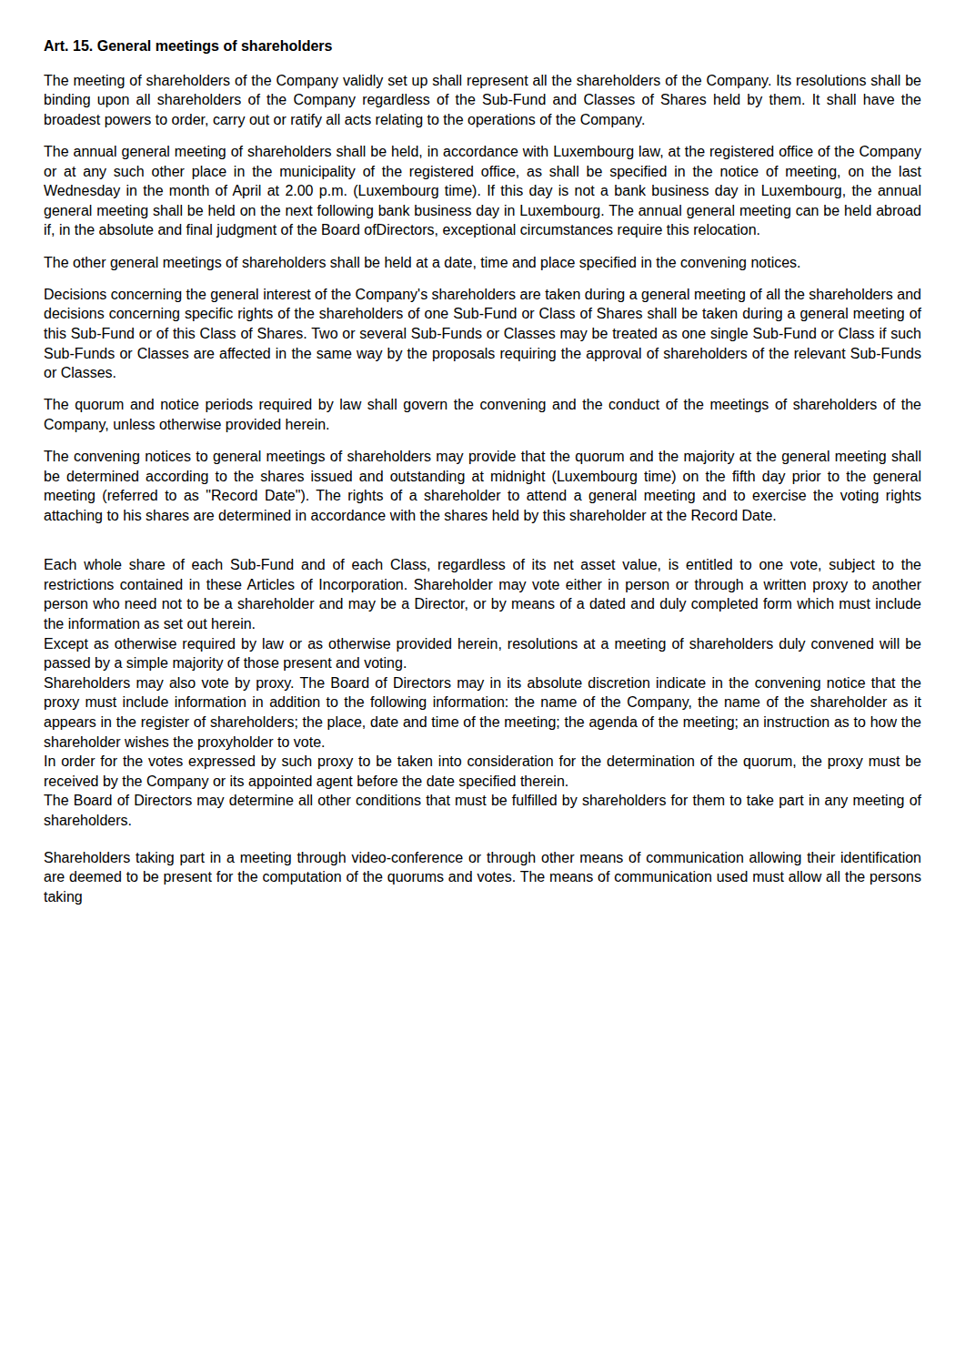Art. 15. General meetings of shareholders
The meeting of shareholders of the Company validly set up shall represent all the shareholders of the Company. Its resolutions shall be binding upon all shareholders of the Company regardless of the Sub-Fund and Classes of Shares held by them. It shall have the broadest powers to order, carry out or ratify all acts relating to the operations of the Company.
The annual general meeting of shareholders shall be held, in accordance with Luxembourg law, at the registered office of the Company or at any such other place in the municipality of the registered office, as shall be specified in the notice of meeting, on the last Wednesday in the month of April at 2.00 p.m. (Luxembourg time). If this day is not a bank business day in Luxembourg, the annual general meeting shall be held on the next following bank business day in Luxembourg. The annual general meeting can be held abroad if, in the absolute and final judgment of the Board ofDirectors, exceptional circumstances require this relocation.
The other general meetings of shareholders shall be held at a date, time and place specified in the convening notices.
Decisions concerning the general interest of the Company's shareholders are taken during a general meeting of all the shareholders and decisions concerning specific rights of the shareholders of one Sub-Fund or Class of Shares shall be taken during a general meeting of this Sub-Fund or of this Class of Shares. Two or several Sub-Funds or Classes may be treated as one single Sub-Fund or Class if such Sub-Funds or Classes are affected in the same way by the proposals requiring the approval of shareholders of the relevant Sub-Funds or Classes.
The quorum and notice periods required by law shall govern the convening and the conduct of the meetings of shareholders of the Company, unless otherwise provided herein.
The convening notices to general meetings of shareholders may provide that the quorum and the majority at the general meeting shall be determined according to the shares issued and outstanding at midnight (Luxembourg time) on the fifth day prior to the general meeting (referred to as "Record Date"). The rights of a shareholder to attend a general meeting and to exercise the voting rights attaching to his shares are determined in accordance with the shares held by this shareholder at the Record Date.
Each whole share of each Sub-Fund and of each Class, regardless of its net asset value, is entitled to one vote, subject to the restrictions contained in these Articles of Incorporation. Shareholder may vote either in person or through a written proxy to another person who need not to be a shareholder and may be a Director, or by means of a dated and duly completed form which must include the information as set out herein.
Except as otherwise required by law or as otherwise provided herein, resolutions at a meeting of shareholders duly convened will be passed by a simple majority of those present and voting.
Shareholders may also vote by proxy. The Board of Directors may in its absolute discretion indicate in the convening notice that the proxy must include information in addition to the following information: the name of the Company, the name of the shareholder as it appears in the register of shareholders; the place, date and time of the meeting; the agenda of the meeting; an instruction as to how the shareholder wishes the proxyholder to vote.
In order for the votes expressed by such proxy to be taken into consideration for the determination of the quorum, the proxy must be received by the Company or its appointed agent before the date specified therein.
The Board of Directors may determine all other conditions that must be fulfilled by shareholders for them to take part in any meeting of shareholders.
Shareholders taking part in a meeting through video-conference or through other means of communication allowing their identification are deemed to be present for the computation of the quorums and votes. The means of communication used must allow all the persons taking